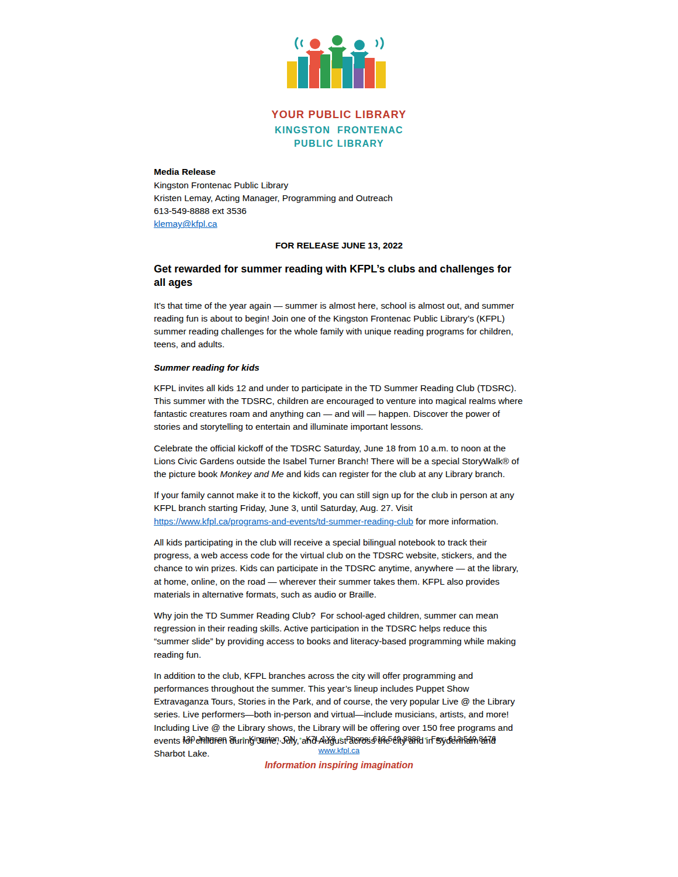YOUR PUBLIC LIBRARY
KINGSTON FRONTENAC
PUBLIC LIBRARY
Media Release
Kingston Frontenac Public Library
Kristen Lemay, Acting Manager, Programming and Outreach
613-549-8888 ext 3536
klemay@kfpl.ca
FOR RELEASE JUNE 13, 2022
Get rewarded for summer reading with KFPL’s clubs and challenges for all ages
It’s that time of the year again — summer is almost here, school is almost out, and summer reading fun is about to begin! Join one of the Kingston Frontenac Public Library’s (KFPL) summer reading challenges for the whole family with unique reading programs for children, teens, and adults.
Summer reading for kids
KFPL invites all kids 12 and under to participate in the TD Summer Reading Club (TDSRC). This summer with the TDSRC, children are encouraged to venture into magical realms where fantastic creatures roam and anything can — and will — happen. Discover the power of stories and storytelling to entertain and illuminate important lessons.
Celebrate the official kickoff of the TDSRC Saturday, June 18 from 10 a.m. to noon at the Lions Civic Gardens outside the Isabel Turner Branch! There will be a special StoryWalk® of the picture book Monkey and Me and kids can register for the club at any Library branch.
If your family cannot make it to the kickoff, you can still sign up for the club in person at any KFPL branch starting Friday, June 3, until Saturday, Aug. 27. Visit https://www.kfpl.ca/programs-and-events/td-summer-reading-club for more information.
All kids participating in the club will receive a special bilingual notebook to track their progress, a web access code for the virtual club on the TDSRC website, stickers, and the chance to win prizes. Kids can participate in the TDSRC anytime, anywhere — at the library, at home, online, on the road — wherever their summer takes them. KFPL also provides materials in alternative formats, such as audio or Braille.
Why join the TD Summer Reading Club? For school-aged children, summer can mean regression in their reading skills. Active participation in the TDSRC helps reduce this “summer slide” by providing access to books and literacy-based programming while making reading fun.
In addition to the club, KFPL branches across the city will offer programming and performances throughout the summer. This year’s lineup includes Puppet Show Extravaganza Tours, Stories in the Park, and of course, the very popular Live @ the Library series. Live performers—both in-person and virtual—include musicians, artists, and more! Including Live @ the Library shows, the Library will be offering over 150 free programs and events for children during June, July, and August across the city and in Sydenham and Sharbot Lake.
130 Johnson St. • Kingston, ON • K7L 1X8 • Phone: 613.549.8888 • Fax: 613.549.8476
www.kfpl.ca
Information inspiring imagination